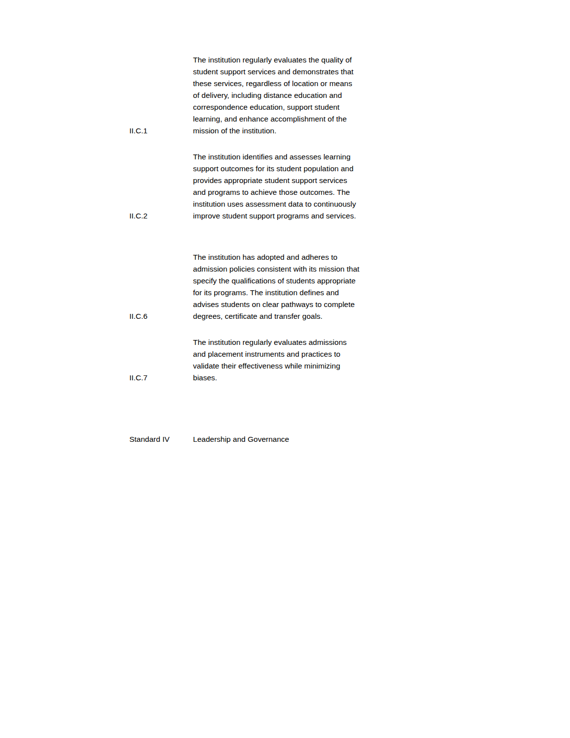| II.C.1 | The institution regularly evaluates the quality of student support services and demonstrates that these services, regardless of location or means of delivery, including distance education and correspondence education, support student learning, and enhance accomplishment of the mission of the institution. | |
| II.C.2 | The institution identifies and assesses learning support outcomes for its student population and provides appropriate student support services and programs to achieve those outcomes. The institution uses assessment data to continuously improve student support programs and services. | |
| II.C.6 | The institution has adopted and adheres to admission policies consistent with its mission that specify the qualifications of students appropriate for its programs. The institution defines and advises students on clear pathways to complete degrees, certificate and transfer goals. | |
| II.C.7 | The institution regularly evaluates admissions and placement instruments and practices to validate their effectiveness while minimizing biases. | |
| Standard IV | Leadership and Governance | |